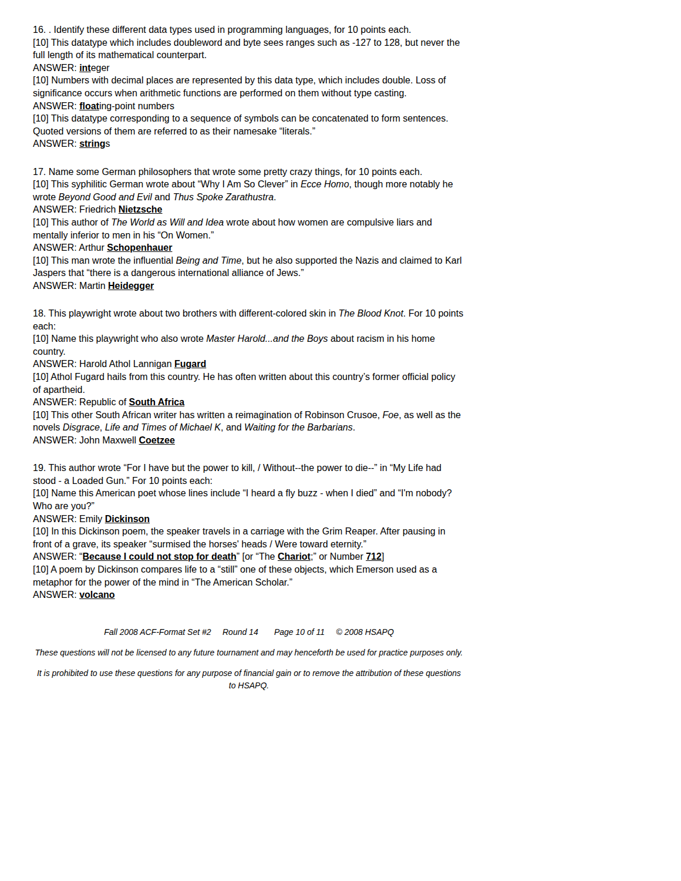16. . Identify these different data types used in programming languages, for 10 points each.
[10] This datatype which includes doubleword and byte sees ranges such as -127 to 128, but never the full length of its mathematical counterpart.
ANSWER: integer
[10] Numbers with decimal places are represented by this data type, which includes double. Loss of significance occurs when arithmetic functions are performed on them without type casting.
ANSWER: floating-point numbers
[10] This datatype corresponding to a sequence of symbols can be concatenated to form sentences. Quoted versions of them are referred to as their namesake “literals.”
ANSWER: strings
17. Name some German philosophers that wrote some pretty crazy things, for 10 points each.
[10] This syphilitic German wrote about “Why I Am So Clever” in Ecce Homo, though more notably he wrote Beyond Good and Evil and Thus Spoke Zarathustra.
ANSWER: Friedrich Nietzsche
[10] This author of The World as Will and Idea wrote about how women are compulsive liars and mentally inferior to men in his “On Women.”
ANSWER: Arthur Schopenhauer
[10] This man wrote the influential Being and Time, but he also supported the Nazis and claimed to Karl Jaspers that “there is a dangerous international alliance of Jews.”
ANSWER: Martin Heidegger
18. This playwright wrote about two brothers with different-colored skin in The Blood Knot. For 10 points each:
[10] Name this playwright who also wrote Master Harold...and the Boys about racism in his home country.
ANSWER: Harold Athol Lannigan Fugard
[10] Athol Fugard hails from this country. He has often written about this country’s former official policy of apartheid.
ANSWER: Republic of South Africa
[10] This other South African writer has written a reimagination of Robinson Crusoe, Foe, as well as the novels Disgrace, Life and Times of Michael K, and Waiting for the Barbarians.
ANSWER: John Maxwell Coetzee
19. This author wrote “For I have but the power to kill, / Without--the power to die--” in “My Life had stood - a Loaded Gun.” For 10 points each:
[10] Name this American poet whose lines include “I heard a fly buzz - when I died” and “I'm nobody? Who are you?”
ANSWER: Emily Dickinson
[10] In this Dickinson poem, the speaker travels in a carriage with the Grim Reaper. After pausing in front of a grave, its speaker “surmised the horses' heads / Were toward eternity.”
ANSWER: “Because I could not stop for death” [or “The Chariot;” or Number 712]
[10] A poem by Dickinson compares life to a “still” one of these objects, which Emerson used as a metaphor for the power of the mind in “The American Scholar.”
ANSWER: volcano
Fall 2008 ACF-Format Set #2 Round 14 Page 10 of 11 © 2008 HSAPQ
These questions will not be licensed to any future tournament and may henceforth be used for practice purposes only.
It is prohibited to use these questions for any purpose of financial gain or to remove the attribution of these questions to HSAPQ.